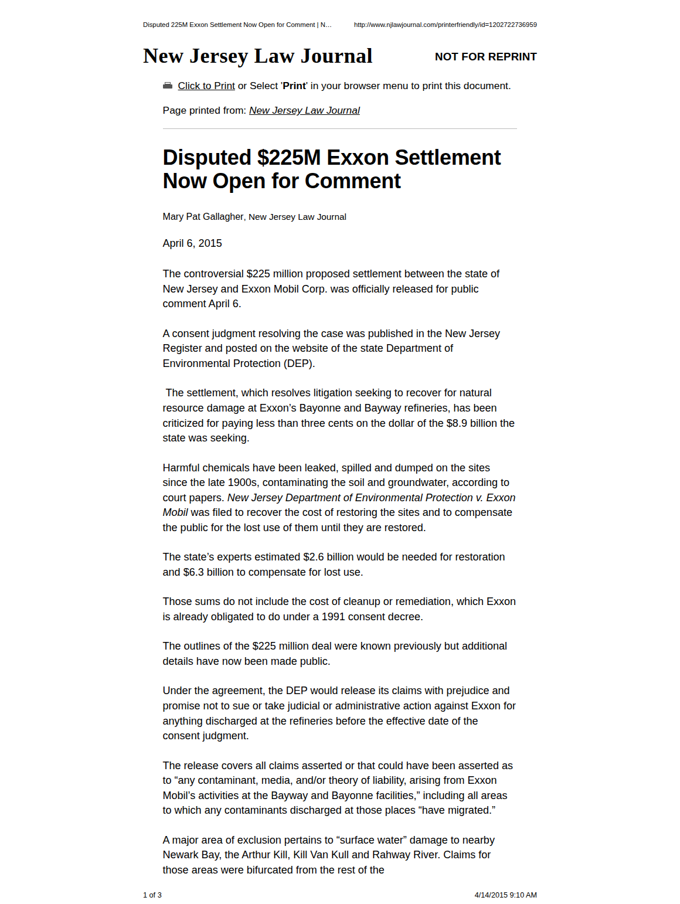Disputed 225M Exxon Settlement Now Open for Comment | New Jersey ...
http://www.njlawjournal.com/printerfriendly/id=1202722736959
New Jersey Law Journal
NOT FOR REPRINT
Click to Print or Select 'Print' in your browser menu to print this document.
Page printed from: New Jersey Law Journal
Disputed $225M Exxon Settlement Now Open for Comment
Mary Pat Gallagher, New Jersey Law Journal
April 6, 2015
The controversial $225 million proposed settlement between the state of New Jersey and Exxon Mobil Corp. was officially released for public comment April 6.
A consent judgment resolving the case was published in the New Jersey Register and posted on the website of the state Department of Environmental Protection (DEP).
The settlement, which resolves litigation seeking to recover for natural resource damage at Exxon’s Bayonne and Bayway refineries, has been criticized for paying less than three cents on the dollar of the $8.9 billion the state was seeking.
Harmful chemicals have been leaked, spilled and dumped on the sites since the late 1900s, contaminating the soil and groundwater, according to court papers. New Jersey Department of Environmental Protection v. Exxon Mobil was filed to recover the cost of restoring the sites and to compensate the public for the lost use of them until they are restored.
The state’s experts estimated $2.6 billion would be needed for restoration and $6.3 billion to compensate for lost use.
Those sums do not include the cost of cleanup or remediation, which Exxon is already obligated to do under a 1991 consent decree.
The outlines of the $225 million deal were known previously but additional details have now been made public.
Under the agreement, the DEP would release its claims with prejudice and promise not to sue or take judicial or administrative action against Exxon for anything discharged at the refineries before the effective date of the consent judgment.
The release covers all claims asserted or that could have been asserted as to “any contaminant, media, and/or theory of liability, arising from Exxon Mobil’s activities at the Bayway and Bayonne facilities,” including all areas to which any contaminants discharged at those places “have migrated.”
A major area of exclusion pertains to “surface water” damage to nearby Newark Bay, the Arthur Kill, Kill Van Kull and Rahway River. Claims for those areas were bifurcated from the rest of the
1 of 3
4/14/2015 9:10 AM